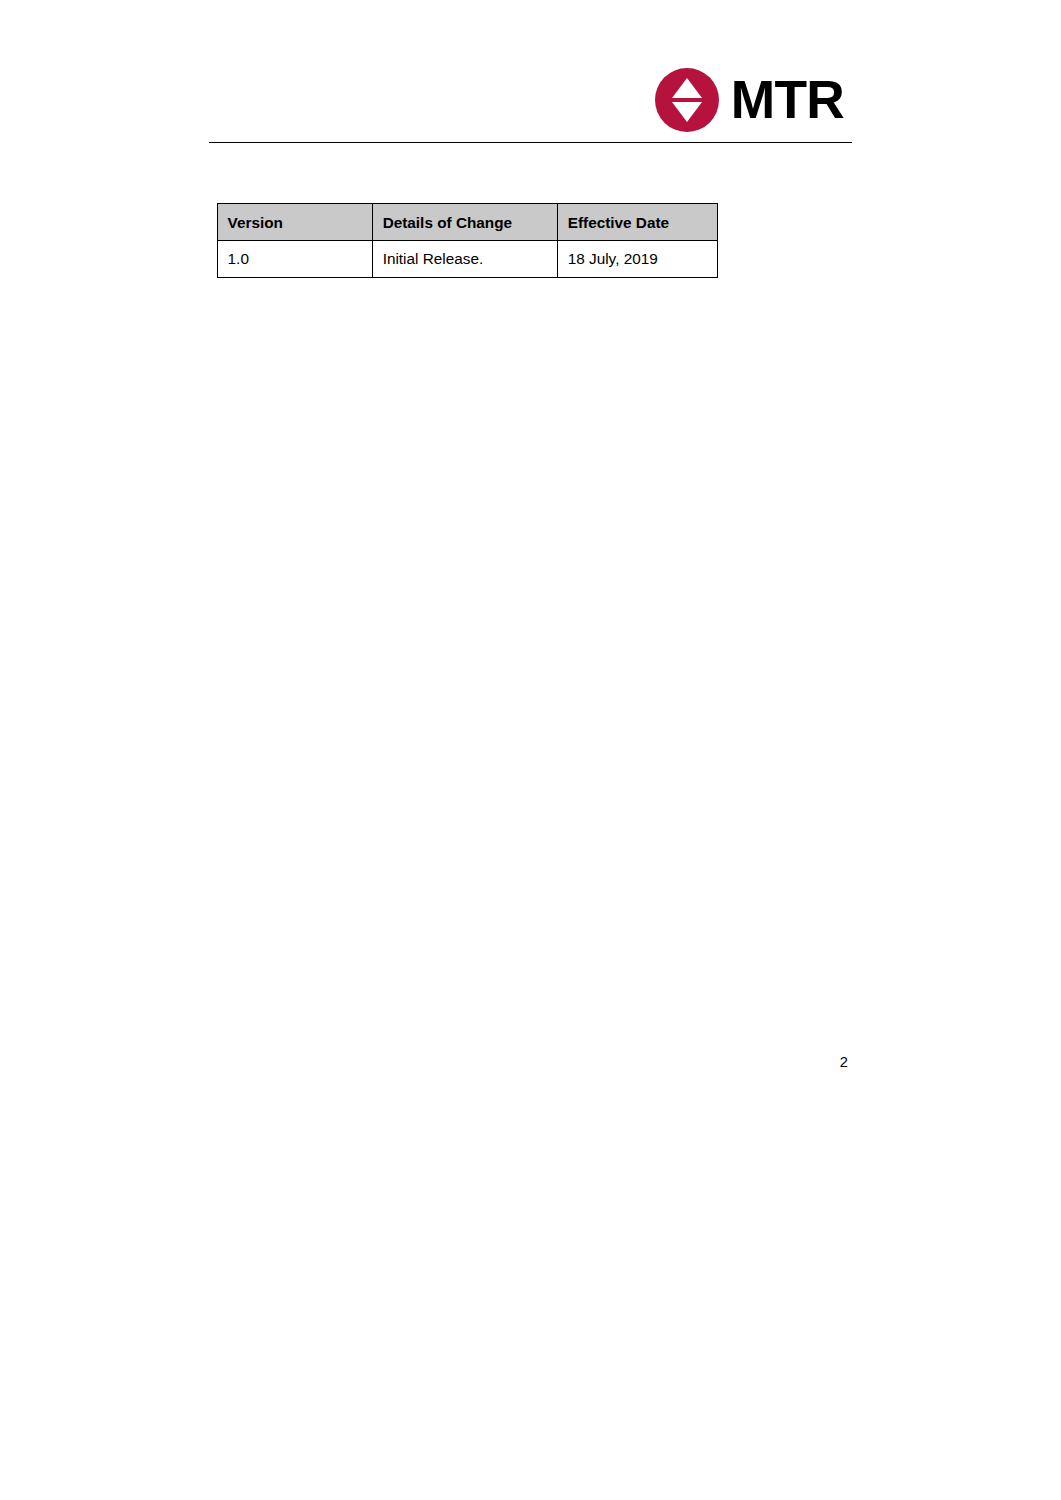MTR
| Version | Details of Change | Effective Date |
| --- | --- | --- |
| 1.0 | Initial Release. | 18 July, 2019 |
2